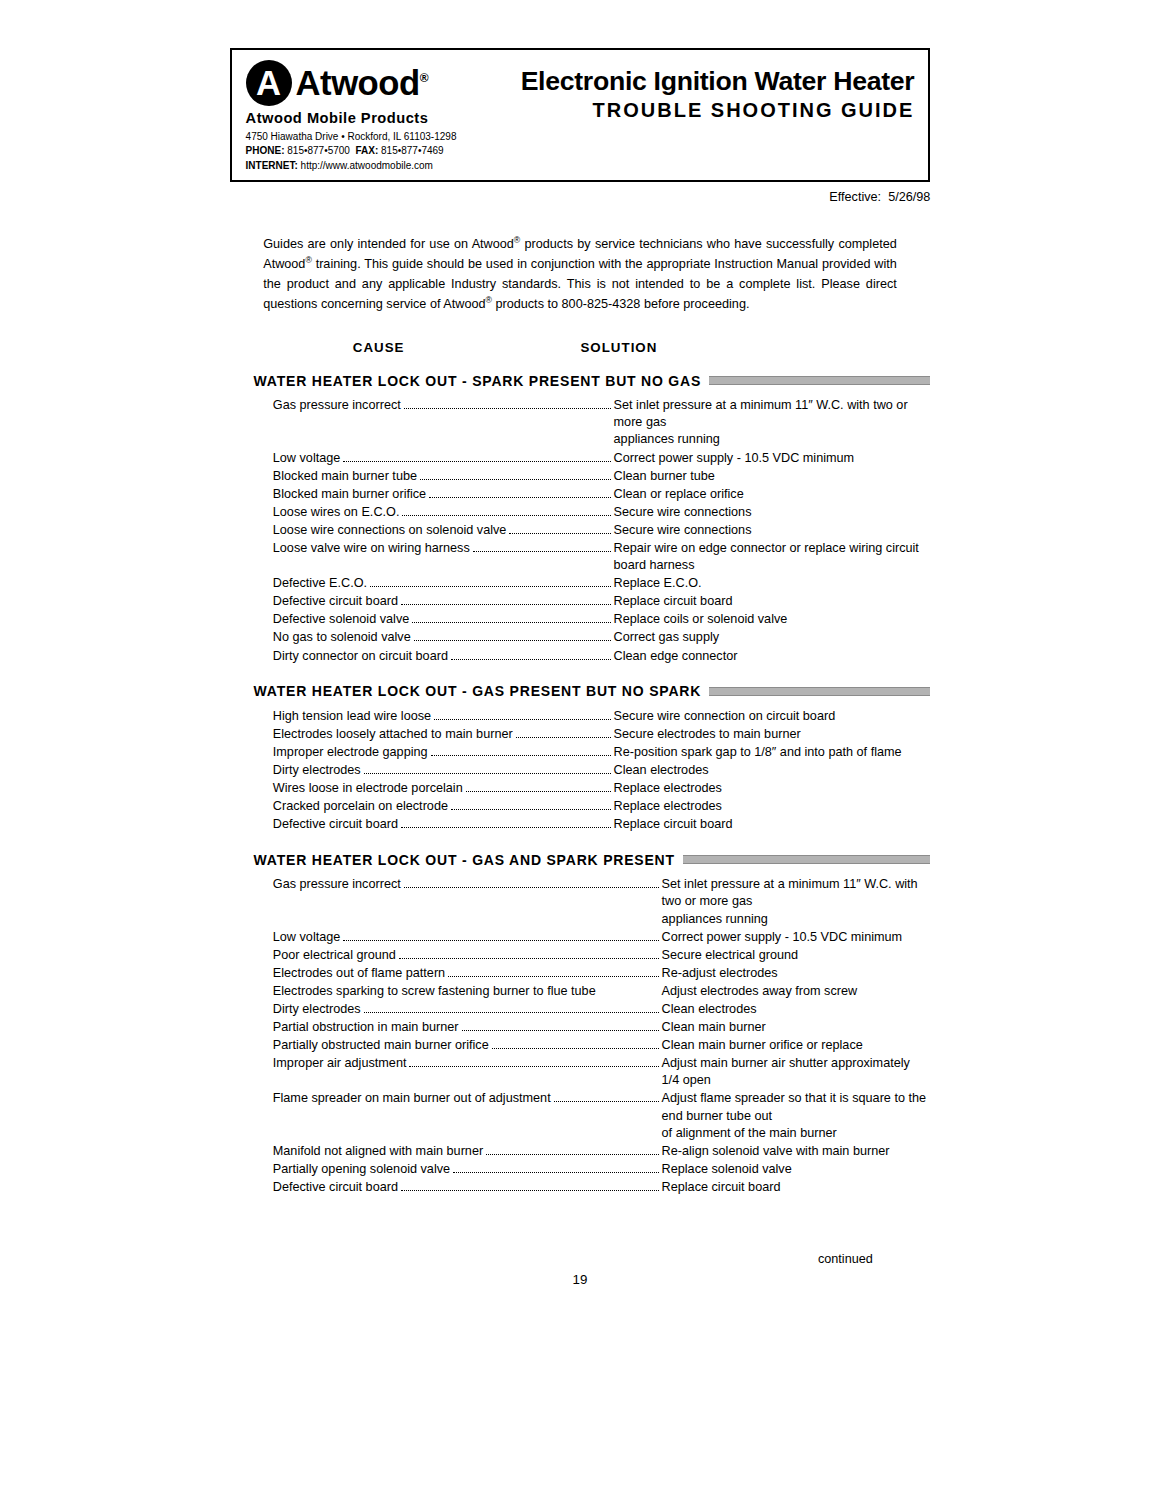Atwood®
Atwood Mobile Products
4750 Hiawatha Drive • Rockford, IL 61103‑1298
PHONE: 815•877•5700 FAX: 815•877•7469
INTERNET: http://www.atwoodmobile.com
Electronic Ignition Water Heater
TROUBLE SHOOTING GUIDE
Effective: 5/26/98
Guides are only intended for use on Atwood® products by service technicians who have successfully completed Atwood® training. This guide should be used in conjunction with the appropriate Instruction Manual provided with the product and any applicable Industry standards. This is not intended to be a complete list. Please direct questions concerning service of Atwood® products to 800-825-4328 before proceeding.
CAUSE
SOLUTION
WATER HEATER LOCK OUT - SPARK PRESENT BUT NO GAS
| Gas pressure incorrect | Set inlet pressure at a minimum 11″ W.C. with two or more gas appliances running |
| Low voltage | Correct power supply - 10.5 VDC minimum |
| Blocked main burner tube | Clean burner tube |
| Blocked main burner orifice | Clean or replace orifice |
| Loose wires on E.C.O. | Secure wire connections |
| Loose wire connections on solenoid valve | Secure wire connections |
| Loose valve wire on wiring harness | Repair wire on edge connector or replace wiring circuit board harness |
| Defective E.C.O. | Replace E.C.O. |
| Defective circuit board | Replace circuit board |
| Defective solenoid valve | Replace coils or solenoid valve |
| No gas to solenoid valve | Correct gas supply |
| Dirty connector on circuit board | Clean edge connector |
WATER HEATER LOCK OUT - GAS PRESENT BUT NO SPARK
| High tension lead wire loose | Secure wire connection on circuit board |
| Electrodes loosely attached to main burner | Secure electrodes to main burner |
| Improper electrode gapping | Re-position spark gap to 1/8″ and into path of flame |
| Dirty electrodes | Clean electrodes |
| Wires loose in electrode porcelain | Replace electrodes |
| Cracked porcelain on electrode | Replace electrodes |
| Defective circuit board | Replace circuit board |
WATER HEATER LOCK OUT - GAS AND SPARK PRESENT
| Gas pressure incorrect | Set inlet pressure at a minimum 11″ W.C. with two or more gas appliances running |
| Low voltage | Correct power supply - 10.5 VDC minimum |
| Poor electrical ground | Secure electrical ground |
| Electrodes out of flame pattern | Re-adjust electrodes |
| Electrodes sparking to screw fastening burner to flue tube | Adjust electrodes away from screw |
| Dirty electrodes | Clean electrodes |
| Partial obstruction in main burner | Clean main burner |
| Partially obstructed main burner orifice | Clean main burner orifice or replace |
| Improper air adjustment | Adjust main burner air shutter approximately 1/4 open |
| Flame spreader on main burner out of adjustment | Adjust flame spreader so that it is square to the end burner tube out of alignment of the main burner |
| Manifold not aligned with main burner | Re-align solenoid valve with main burner |
| Partially opening solenoid valve | Replace solenoid valve |
| Defective circuit board | Replace circuit board |
continued
19